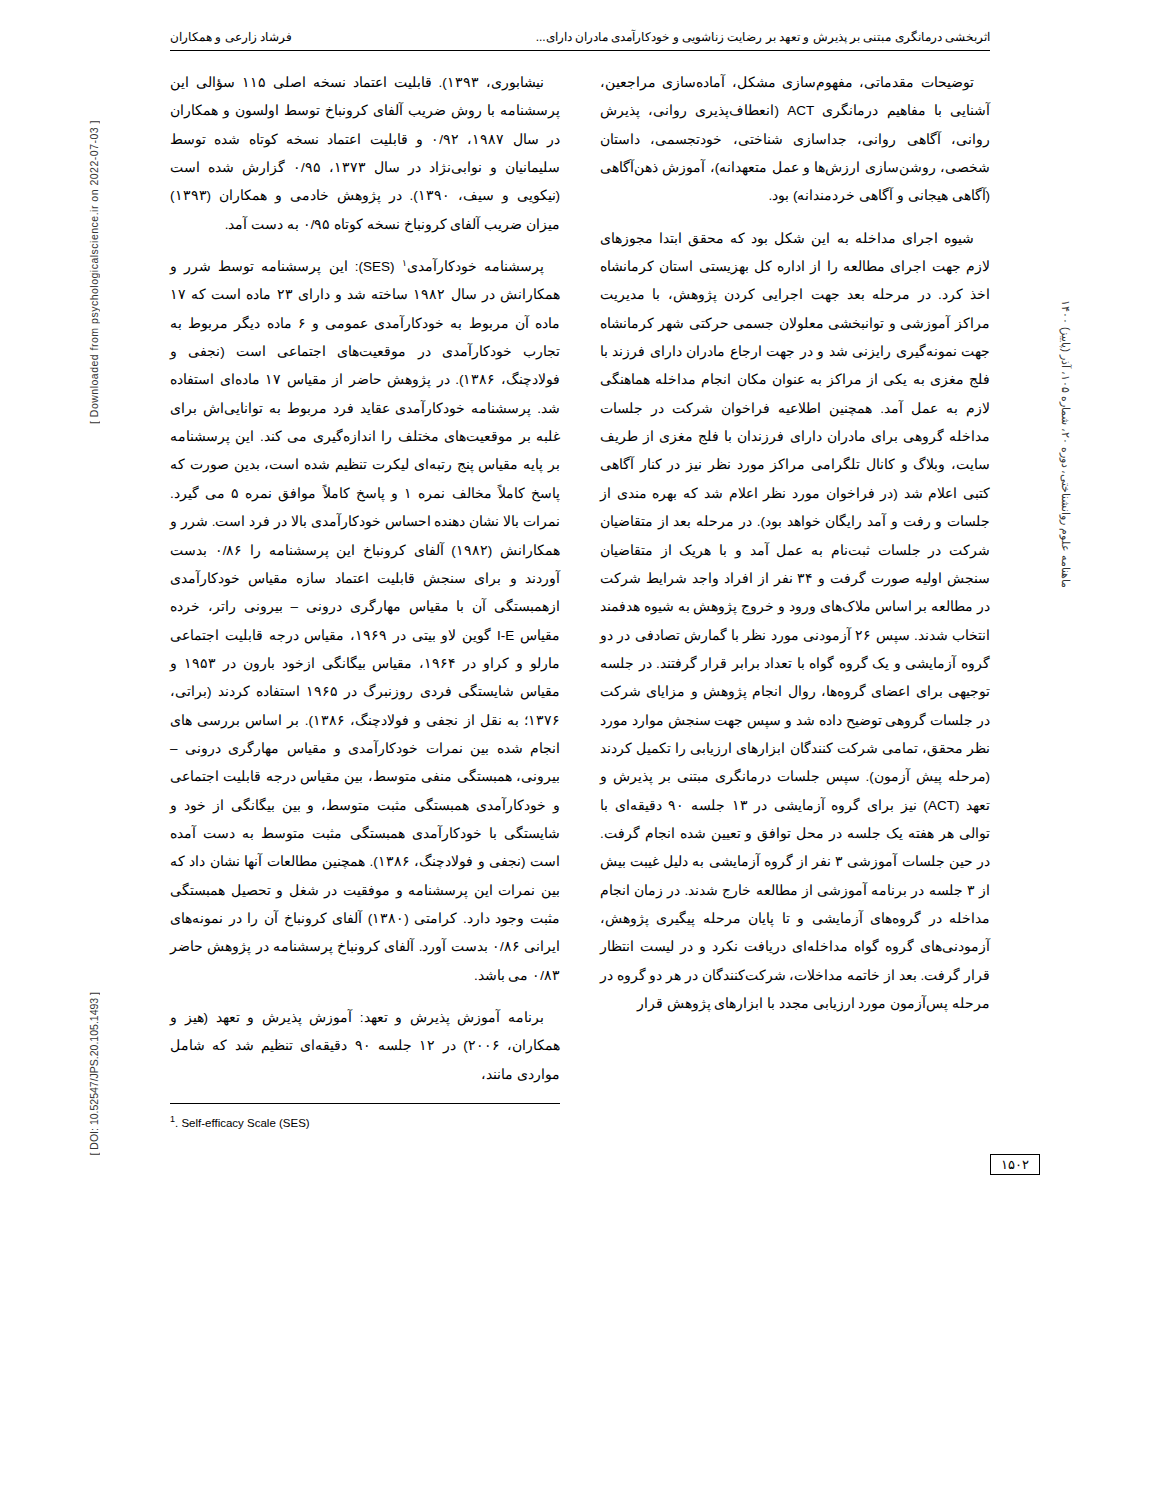[ Downloaded from psychologicalscience.ir on 2022-07-03 ]
[ DOI: 10.52547/JPS.20.105.1493 ]
ماهنامه علوم روانشناختی، دوره ۲۰، شماره ۱۰۵، آذر (پاییز) ۱۴۰۰
اثربخشی درمانگری مبتنی بر پذیرش و تعهد بر رضایت زناشویی و خودکارآمدی مادران دارای...
فرشاد زارعی و همکاران
توضیحات مقدماتی، مفهوم‌سازی مشکل، آماده‌سازی مراجعین، آشنایی با مفاهیم درمانگری ACT (انعطاف‌پذیری روانی، پذیرش روانی، آگاهی روانی، جداسازی شناختی، خودتجسمی، داستان شخصی، روشن‌سازی ارزش‌ها و عمل متعهدانه)، آموزش ذهن‌آگاهی (آگاهی هیجانی و آگاهی خردمندانه) بود.
شیوه اجرای مداخله به این شکل بود که محقق ابتدا مجوزهای لازم جهت اجرای مطالعه را از اداره کل بهزیستی استان کرمانشاه اخذ کرد. در مرحله بعد جهت اجرایی کردن پژوهش، با مدیریت مراکز آموزشی و توانبخشی معلولان جسمی حرکتی شهر کرمانشاه جهت نمونه‌گیری رایزنی شد و در جهت ارجاع مادران دارای فرزند با فلج مغزی به یکی از مراکز به عنوان مکان انجام مداخله هماهنگی لازم به عمل آمد. همچنین اطلاعیه فراخوان شرکت در جلسات مداخله گروهی برای مادران دارای فرزندان با فلج مغزی از طریف سایت، وبلاگ و کانال تلگرامی مراکز مورد نظر نیز در کنار آگاهی کتبی اعلام شد (در فراخوان مورد نظر اعلام شد که بهره مندی از جلسات و رفت و آمد رایگان خواهد بود). در مرحله بعد از متقاضیان شرکت در جلسات ثبت‌نام به عمل آمد و با هریک از متقاضیان سنجش اولیه صورت گرفت و ۳۴ نفر از افراد واجد شرایط شرکت در مطالعه بر اساس ملاک‌های ورود و خروج پژوهش به شیوه هدفمند انتخاب شدند. سپس ۲۶ آزمودنی مورد نظر با گمارش تصادفی در دو گروه آزمایشی و یک گروه گواه با تعداد برابر قرار گرفتند. در جلسه توجیهی برای اعضای گروه‌ها، روال انجام پژوهش و مزایای شرکت در جلسات گروهی توضیح داده شد و سپس جهت سنجش موارد مورد نظر محقق، تمامی شرکت کنندگان ابزارهای ارزیابی را تکمیل کردند (مرحله پیش آزمون). سپس جلسات درمانگری مبتنی بر پذیرش و تعهد (ACT) نیز برای گروه آزمایشی در ۱۳ جلسه ۹۰ دقیقه‌ای با توالی هر هفته یک جلسه در محل توافق و تعیین شده انجام گرفت. در حین جلسات آموزشی ۳ نفر از گروه آزمایشی به دلیل غیبت بیش از ۳ جلسه در برنامه آموزشی از مطالعه خارج شدند. در زمان انجام مداخله در گروه‌های آزمایشی و تا پایان مرحله پیگیری پژوهش، آزمودنی‌های گروه گواه مداخله‌ای دریافت نکرد و در لیست انتظار قرار گرفت. بعد از خاتمه مداخلات، شرکت‌کنندگان در هر دو گروه در مرحله پس‌آزمون مورد ارزیابی مجدد با ابزارهای پژوهش قرار
نیشابوری، ۱۳۹۳). قابلیت اعتماد نسخه اصلی ۱۱۵ سؤالی این پرسشنامه با روش ضریب آلفای کرونباخ توسط اولسون و همکاران در سال ۱۹۸۷، ۰/۹۲ و قابلیت اعتماد نسخه کوتاه شده توسط سلیمانیان و نوابی‌نژاد در سال ۱۳۷۳، ۰/۹۵ گزارش شده است (نیکویی و سیف، ۱۳۹۰). در پژوهش خادمی و همکاران (۱۳۹۳) میزان ضریب آلفای کرونباخ نسخه کوتاه ۰/۹۵ به دست آمد.
پرسشنامه خودکارآمدی۱ (SES): این پرسشنامه توسط شرر و همکارانش در سال ۱۹۸۲ ساخته شد و دارای ۲۳ ماده است که ۱۷ ماده آن مربوط به خودکارآمدی عمومی و ۶ ماده دیگر مربوط به تجارب خودکارآمدی در موقعیت‌های اجتماعی است (نجفی و فولادچنگ، ۱۳۸۶). در پژوهش حاضر از مقیاس ۱۷ ماده‌ای استفاده شد. پرسشنامه خودکارآمدی عقاید فرد مربوط به توانایی‌اش برای غلبه بر موقعیت‌های مختلف را اندازه‌گیری می کند. این پرسشنامه بر پایه مقیاس پنج رتبه‌ای لیکرت تنظیم شده است، بدین صورت که پاسخ کاملاً مخالف نمره ۱ و پاسخ کاملاً موافق نمره ۵ می گیرد. نمرات بالا نشان دهنده احساس خودکارآمدی بالا در فرد است. شرر و همکارانش (۱۹۸۲) آلفای کرونباخ این پرسشنامه را ۰/۸۶ بدست آوردند و برای سنجش قابلیت اعتماد سازه مقیاس خودکارآمدی ازهمبستگی آن با مقیاس مهارگری درونی – بیرونی راتر، خرده مقیاس I-E گوین لاو بیتی در ۱۹۶۹، مقیاس درجه قابلیت اجتماعی مارلو و کراو در ۱۹۶۴، مقیاس بیگانگی ازخود بارون در ۱۹۵۳ و مقیاس شایستگی فردی روزنبرگ در ۱۹۶۵ استفاده کردند (براتی، ۱۳۷۶؛ به نقل از نجفی و فولادچنگ، ۱۳۸۶). بر اساس بررسی های انجام شده بین نمرات خودکارآمدی و مقیاس مهارگری درونی – بیرونی، همبستگی منفی متوسط، بین مقیاس درجه قابلیت اجتماعی و خودکارآمدی همبستگی مثبت متوسط، و بین بیگانگی از خود و شایستگی با خودکارآمدی همبستگی مثبت متوسط به دست آمده است (نجفی و فولادچنگ، ۱۳۸۶). همچنین مطالعات آنها نشان داد که بین نمرات این پرسشنامه و موفقیت در شغل و تحصیل همبستگی مثبت وجود دارد. کرامتی (۱۳۸۰) آلفای کرونباخ آن را در نمونه‌های ایرانی ۰/۸۶ بدست آورد. آلفای کرونباخ پرسشنامه در پژوهش حاضر ۰/۸۳ می باشد.
برنامه آموزش پذیرش و تعهد: آموزش پذیرش و تعهد (هیز و همکاران، ۲۰۰۶) در ۱۲ جلسه ۹۰ دقیقه‌ای تنظیم شد که شامل مواردی مانند،
1. Self-efficacy Scale (SES)
۱۵۰۲